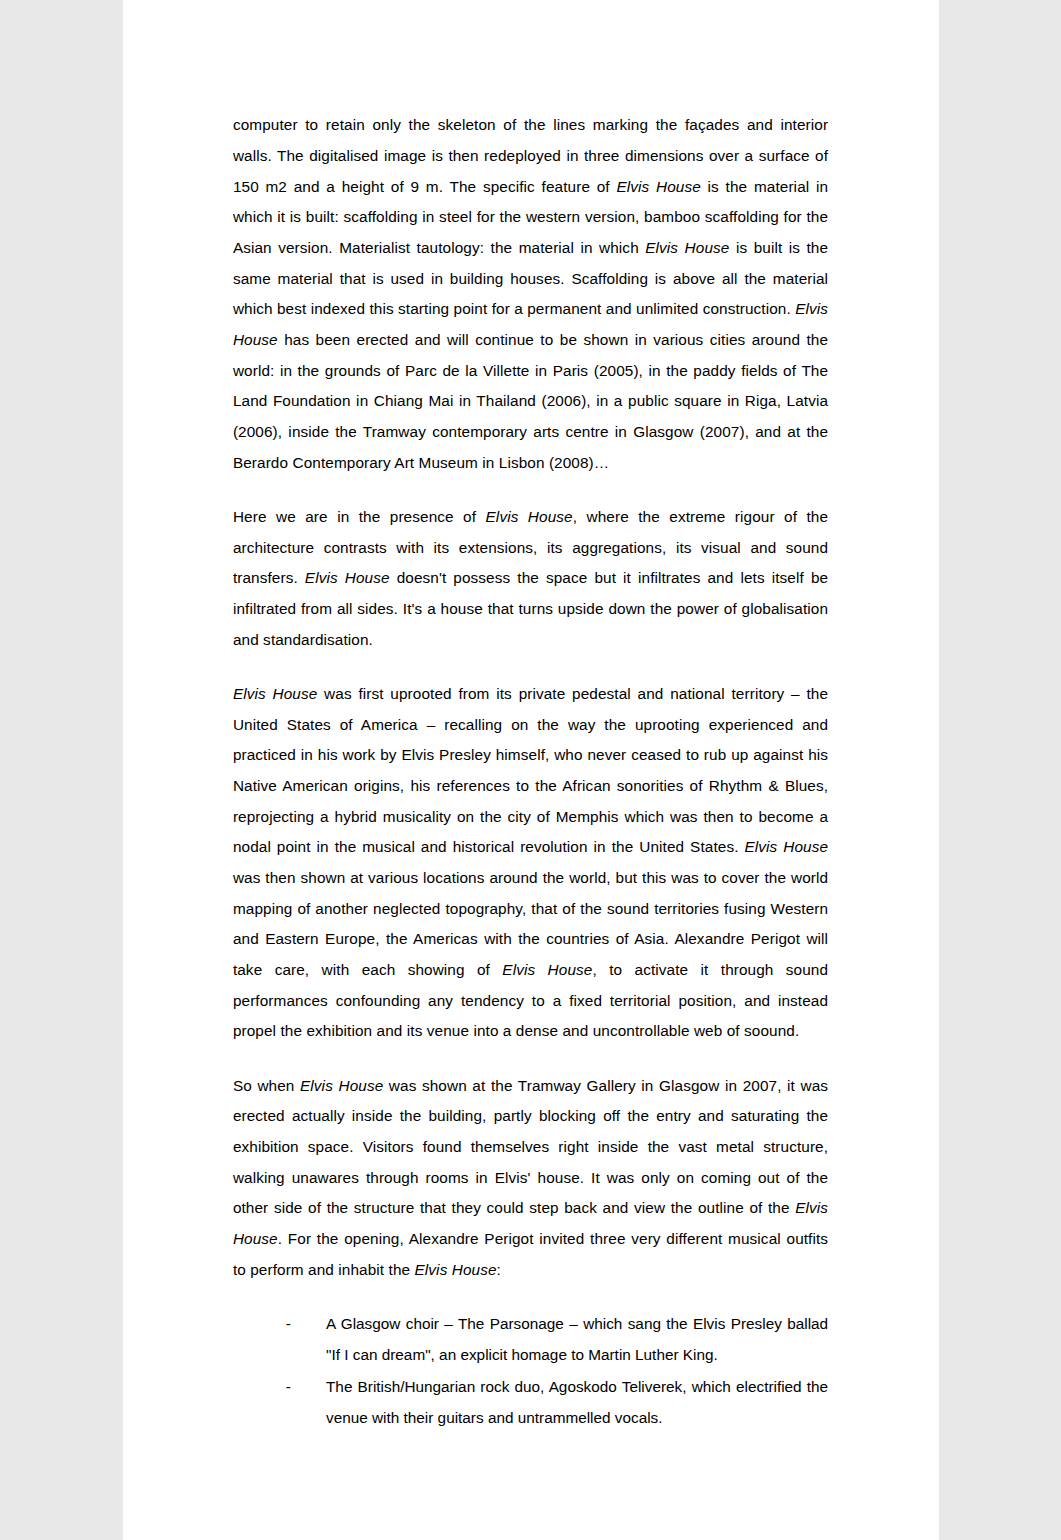computer to retain only the skeleton of the lines marking the façades and interior walls. The digitalised image is then redeployed in three dimensions over a surface of 150 m2 and a height of 9 m. The specific feature of Elvis House is the material in which it is built: scaffolding in steel for the western version, bamboo scaffolding for the Asian version. Materialist tautology: the material in which Elvis House is built is the same material that is used in building houses. Scaffolding is above all the material which best indexed this starting point for a permanent and unlimited construction. Elvis House has been erected and will continue to be shown in various cities around the world: in the grounds of Parc de la Villette in Paris (2005), in the paddy fields of The Land Foundation in Chiang Mai in Thailand (2006), in a public square in Riga, Latvia (2006), inside the Tramway contemporary arts centre in Glasgow (2007), and at the Berardo Contemporary Art Museum in Lisbon (2008)…
Here we are in the presence of Elvis House, where the extreme rigour of the architecture contrasts with its extensions, its aggregations, its visual and sound transfers. Elvis House doesn't possess the space but it infiltrates and lets itself be infiltrated from all sides. It's a house that turns upside down the power of globalisation and standardisation.
Elvis House was first uprooted from its private pedestal and national territory – the United States of America – recalling on the way the uprooting experienced and practiced in his work by Elvis Presley himself, who never ceased to rub up against his Native American origins, his references to the African sonorities of Rhythm & Blues, reprojecting a hybrid musicality on the city of Memphis which was then to become a nodal point in the musical and historical revolution in the United States. Elvis House was then shown at various locations around the world, but this was to cover the world mapping of another neglected topography, that of the sound territories fusing Western and Eastern Europe, the Americas with the countries of Asia. Alexandre Perigot will take care, with each showing of Elvis House, to activate it through sound performances confounding any tendency to a fixed territorial position, and instead propel the exhibition and its venue into a dense and uncontrollable web of soound.
So when Elvis House was shown at the Tramway Gallery in Glasgow in 2007, it was erected actually inside the building, partly blocking off the entry and saturating the exhibition space. Visitors found themselves right inside the vast metal structure, walking unawares through rooms in Elvis' house. It was only on coming out of the other side of the structure that they could step back and view the outline of the Elvis House. For the opening, Alexandre Perigot invited three very different musical outfits to perform and inhabit the Elvis House:
A Glasgow choir – The Parsonage – which sang the Elvis Presley ballad "If I can dream", an explicit homage to Martin Luther King.
The British/Hungarian rock duo, Agoskodo Teliverek, which electrified the venue with their guitars and untrammelled vocals.